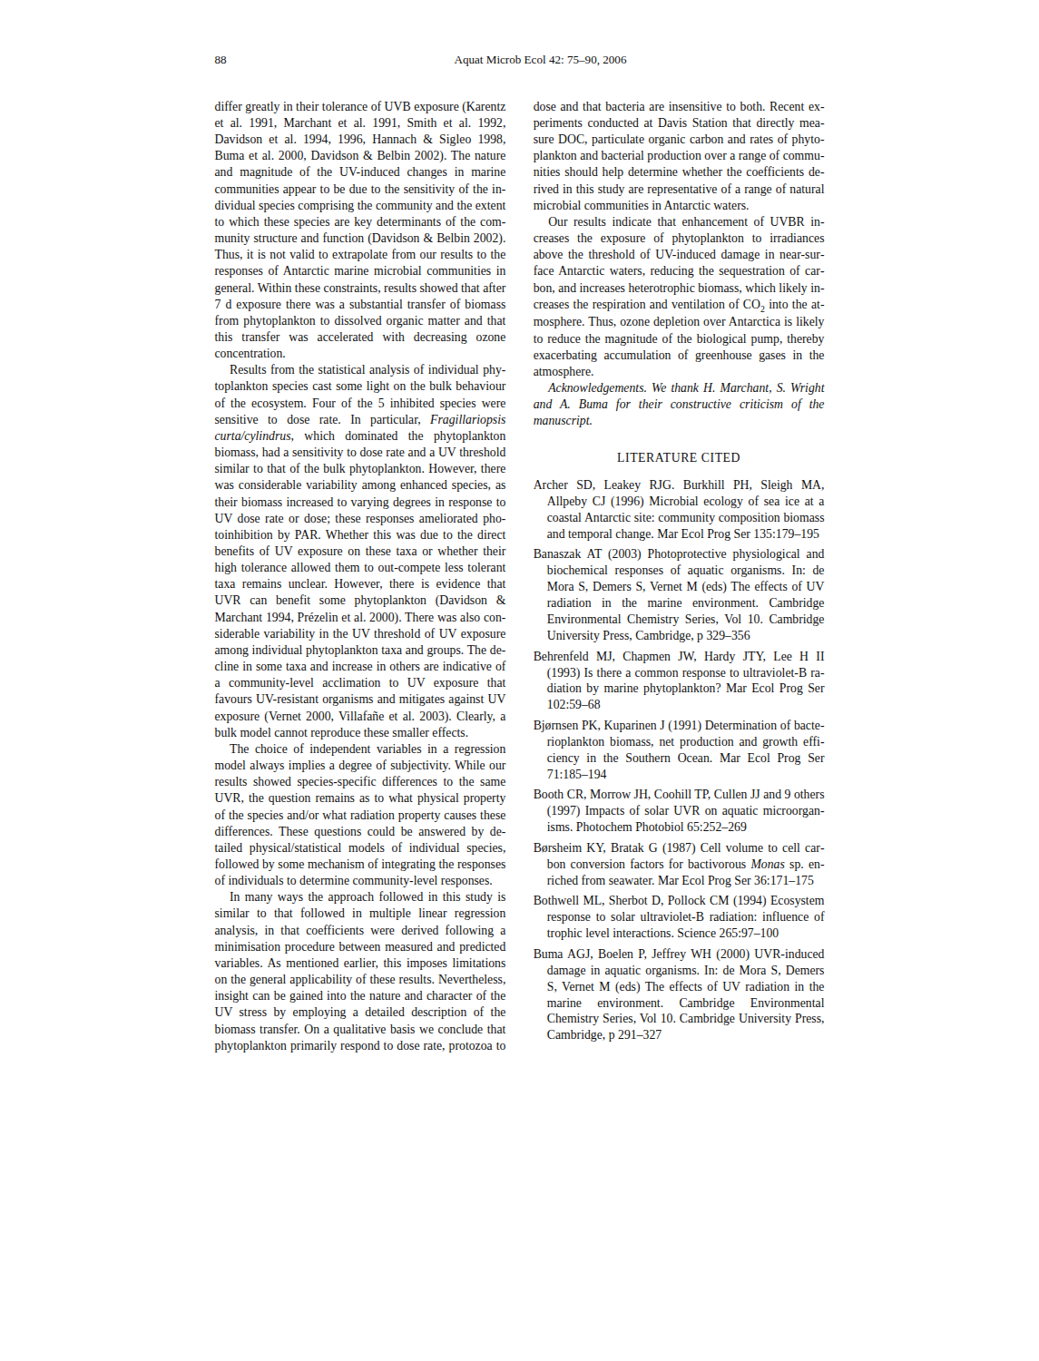88
Aquat Microb Ecol 42: 75–90, 2006
differ greatly in their tolerance of UVB exposure (Karentz et al. 1991, Marchant et al. 1991, Smith et al. 1992, Davidson et al. 1994, 1996, Hannach & Sigleo 1998, Buma et al. 2000, Davidson & Belbin 2002). The nature and magnitude of the UV-induced changes in marine communities appear to be due to the sensitivity of the individual species comprising the community and the extent to which these species are key determinants of the community structure and function (Davidson & Belbin 2002). Thus, it is not valid to extrapolate from our results to the responses of Antarctic marine microbial communities in general. Within these constraints, results showed that after 7 d exposure there was a substantial transfer of biomass from phytoplankton to dissolved organic matter and that this transfer was accelerated with decreasing ozone concentration.
Results from the statistical analysis of individual phytoplankton species cast some light on the bulk behaviour of the ecosystem. Four of the 5 inhibited species were sensitive to dose rate. In particular, Fragillariopsis curta/cylindrus, which dominated the phytoplankton biomass, had a sensitivity to dose rate and a UV threshold similar to that of the bulk phytoplankton. However, there was considerable variability among enhanced species, as their biomass increased to varying degrees in response to UV dose rate or dose; these responses ameliorated photoinhibition by PAR. Whether this was due to the direct benefits of UV exposure on these taxa or whether their high tolerance allowed them to out-compete less tolerant taxa remains unclear. However, there is evidence that UVR can benefit some phytoplankton (Davidson & Marchant 1994, Prézelin et al. 2000). There was also considerable variability in the UV threshold of UV exposure among individual phytoplankton taxa and groups. The decline in some taxa and increase in others are indicative of a community-level acclimation to UV exposure that favours UV-resistant organisms and mitigates against UV exposure (Vernet 2000, Villafañe et al. 2003). Clearly, a bulk model cannot reproduce these smaller effects.
The choice of independent variables in a regression model always implies a degree of subjectivity. While our results showed species-specific differences to the same UVR, the question remains as to what physical property of the species and/or what radiation property causes these differences. These questions could be answered by detailed physical/statistical models of individual species, followed by some mechanism of integrating the responses of individuals to determine community-level responses.
In many ways the approach followed in this study is similar to that followed in multiple linear regression analysis, in that coefficients were derived following a minimisation procedure between measured and predicted variables. As mentioned earlier, this imposes limitations on the general applicability of these results. Nevertheless, insight can be gained into the nature and character of the UV stress by employing a detailed description of the biomass transfer. On a qualitative basis we conclude that phytoplankton primarily respond to dose rate, protozoa to dose and that bacteria are insensitive to both. Recent experiments conducted at Davis Station that directly measure DOC, particulate organic carbon and rates of phytoplankton and bacterial production over a range of communities should help determine whether the coefficients derived in this study are representative of a range of natural microbial communities in Antarctic waters.
Our results indicate that enhancement of UVBR increases the exposure of phytoplankton to irradiances above the threshold of UV-induced damage in near-surface Antarctic waters, reducing the sequestration of carbon, and increases heterotrophic biomass, which likely increases the respiration and ventilation of CO2 into the atmosphere. Thus, ozone depletion over Antarctica is likely to reduce the magnitude of the biological pump, thereby exacerbating accumulation of greenhouse gases in the atmosphere.
Acknowledgements. We thank H. Marchant, S. Wright and A. Buma for their constructive criticism of the manuscript.
LITERATURE CITED
Archer SD, Leakey RJG. Burkhill PH, Sleigh MA, Allpeby CJ (1996) Microbial ecology of sea ice at a coastal Antarctic site: community composition biomass and temporal change. Mar Ecol Prog Ser 135:179–195
Banaszak AT (2003) Photoprotective physiological and biochemical responses of aquatic organisms. In: de Mora S, Demers S, Vernet M (eds) The effects of UV radiation in the marine environment. Cambridge Environmental Chemistry Series, Vol 10. Cambridge University Press, Cambridge, p 329–356
Behrenfeld MJ, Chapmen JW, Hardy JTY, Lee H II (1993) Is there a common response to ultraviolet-B radiation by marine phytoplankton? Mar Ecol Prog Ser 102:59–68
Bjørnsen PK, Kuparinen J (1991) Determination of bacterioplankton biomass, net production and growth efficiency in the Southern Ocean. Mar Ecol Prog Ser 71:185–194
Booth CR, Morrow JH, Coohill TP, Cullen JJ and 9 others (1997) Impacts of solar UVR on aquatic microorganisms. Photochem Photobiol 65:252–269
Børsheim KY, Bratak G (1987) Cell volume to cell carbon conversion factors for bactivorous Monas sp. enriched from seawater. Mar Ecol Prog Ser 36:171–175
Bothwell ML, Sherbot D, Pollock CM (1994) Ecosystem response to solar ultraviolet-B radiation: influence of trophic level interactions. Science 265:97–100
Buma AGJ, Boelen P, Jeffrey WH (2000) UVR-induced damage in aquatic organisms. In: de Mora S, Demers S, Vernet M (eds) The effects of UV radiation in the marine environment. Cambridge Environmental Chemistry Series, Vol 10. Cambridge University Press, Cambridge, p 291–327